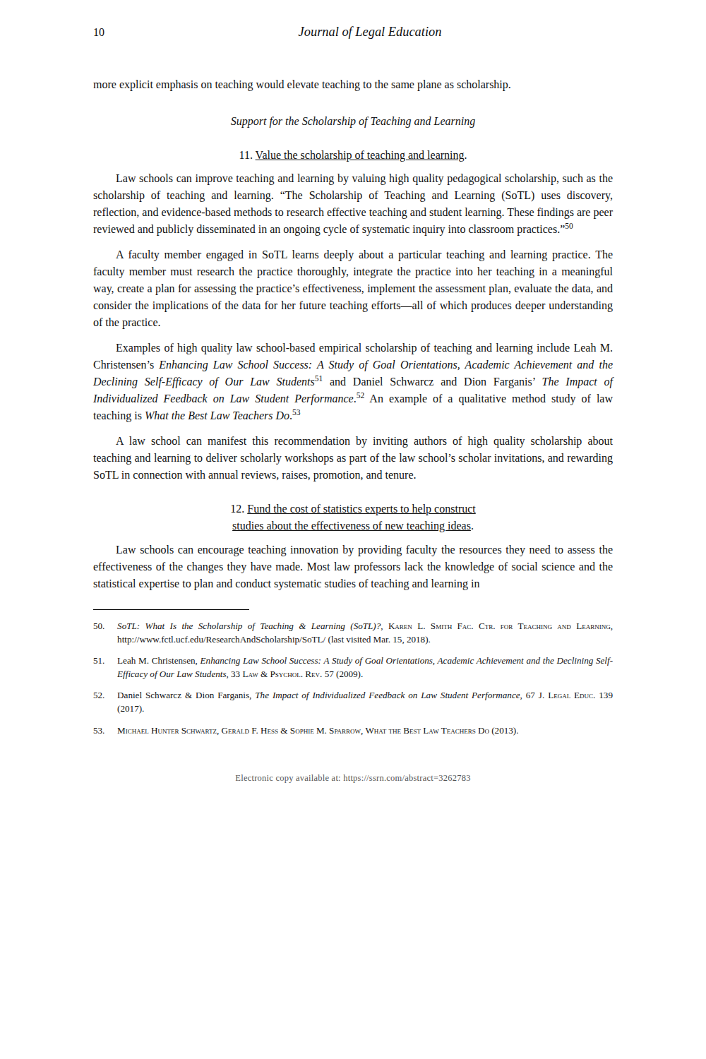10 Journal of Legal Education
more explicit emphasis on teaching would elevate teaching to the same plane as scholarship.
Support for the Scholarship of Teaching and Learning
11. Value the scholarship of teaching and learning.
Law schools can improve teaching and learning by valuing high quality pedagogical scholarship, such as the scholarship of teaching and learning. “The Scholarship of Teaching and Learning (SoTL) uses discovery, reflection, and evidence-based methods to research effective teaching and student learning. These findings are peer reviewed and publicly disseminated in an ongoing cycle of systematic inquiry into classroom practices.”50
A faculty member engaged in SoTL learns deeply about a particular teaching and learning practice. The faculty member must research the practice thoroughly, integrate the practice into her teaching in a meaningful way, create a plan for assessing the practice’s effectiveness, implement the assessment plan, evaluate the data, and consider the implications of the data for her future teaching efforts—all of which produces deeper understanding of the practice.
Examples of high quality law school-based empirical scholarship of teaching and learning include Leah M. Christensen’s Enhancing Law School Success: A Study of Goal Orientations, Academic Achievement and the Declining Self-Efficacy of Our Law Students51 and Daniel Schwarcz and Dion Farganis’ The Impact of Individualized Feedback on Law Student Performance.52 An example of a qualitative method study of law teaching is What the Best Law Teachers Do.53
A law school can manifest this recommendation by inviting authors of high quality scholarship about teaching and learning to deliver scholarly workshops as part of the law school’s scholar invitations, and rewarding SoTL in connection with annual reviews, raises, promotion, and tenure.
12. Fund the cost of statistics experts to help construct
studies about the effectiveness of new teaching ideas.
Law schools can encourage teaching innovation by providing faculty the resources they need to assess the effectiveness of the changes they have made. Most law professors lack the knowledge of social science and the statistical expertise to plan and conduct systematic studies of teaching and learning in
SoTL: What Is the Scholarship of Teaching & Learning (SoTL)?, Karen L. Smith Fac. Ctr. for Teaching and Learning, http://www.fctl.ucf.edu/ResearchAndScholarship/SoTL/ (last visited Mar. 15, 2018).
Leah M. Christensen, Enhancing Law School Success: A Study of Goal Orientations, Academic Achievement and the Declining Self-Efficacy of Our Law Students, 33 Law & Psychol. Rev. 57 (2009).
Daniel Schwarcz & Dion Farganis, The Impact of Individualized Feedback on Law Student Performance, 67 J. Legal Educ. 139 (2017).
Michael Hunter Schwartz, Gerald F. Hess & Sophie M. Sparrow, What the Best Law Teachers Do (2013).
Electronic copy available at: https://ssrn.com/abstract=3262783